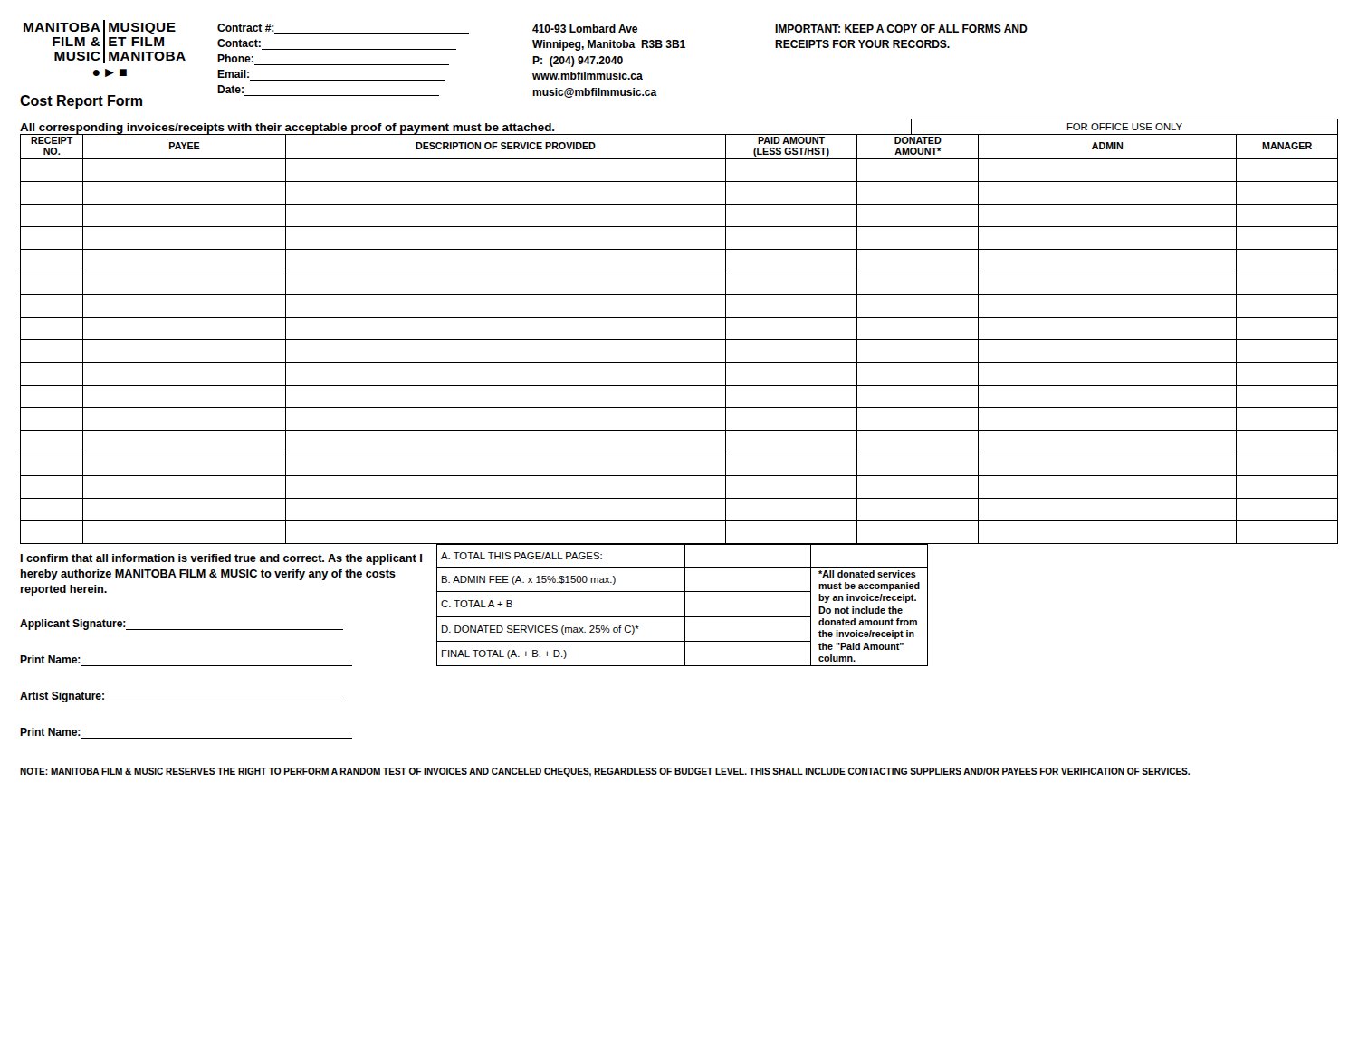| MANITOBA | MUSIQUE |
| FILM & | ET FILM |
| MUSIC | MANITOBA |
●►■
Cost Report Form
Contract #:
Contact:
Phone:
Email:
Date:
410-93 Lombard Ave
Winnipeg, Manitoba R3B 3B1
P: (204) 947.2040
www.mbfilmmusic.ca
music@mbfilmmusic.ca
IMPORTANT: KEEP A COPY OF ALL FORMS AND
RECEIPTS FOR YOUR RECORDS.
All corresponding invoices/receipts with their acceptable proof of payment must be attached.
FOR OFFICE USE ONLY
| RECEIPT NO. | PAYEE | DESCRIPTION OF SERVICE PROVIDED | PAID AMOUNT (LESS GST/HST) | DONATED AMOUNT* | ADMIN | MANAGER |
| --- | --- | --- | --- | --- | --- | --- |
I confirm that all information is verified true and correct. As the applicant I hereby authorize MANITOBA FILM & MUSIC to verify any of the costs reported herein.
Applicant Signature:
Print Name:
Artist Signature:
Print Name:
| A. TOTAL THIS PAGE/ALL PAGES: | | |
| B. ADMIN FEE (A. x 15%:$1500 max.) | | *All donated services must be accompanied by an invoice/receipt. Do not include the donated amount from the invoice/receipt in the "Paid Amount" column. |
| C. TOTAL A + B | |
| D. DONATED SERVICES (max. 25% of C)* | |
| FINAL TOTAL (A. + B. + D.) | |
NOTE: MANITOBA FILM & MUSIC RESERVES THE RIGHT TO PERFORM A RANDOM TEST OF INVOICES AND CANCELED CHEQUES, REGARDLESS OF BUDGET LEVEL. THIS SHALL INCLUDE CONTACTING SUPPLIERS AND/OR PAYEES FOR VERIFICATION OF SERVICES.